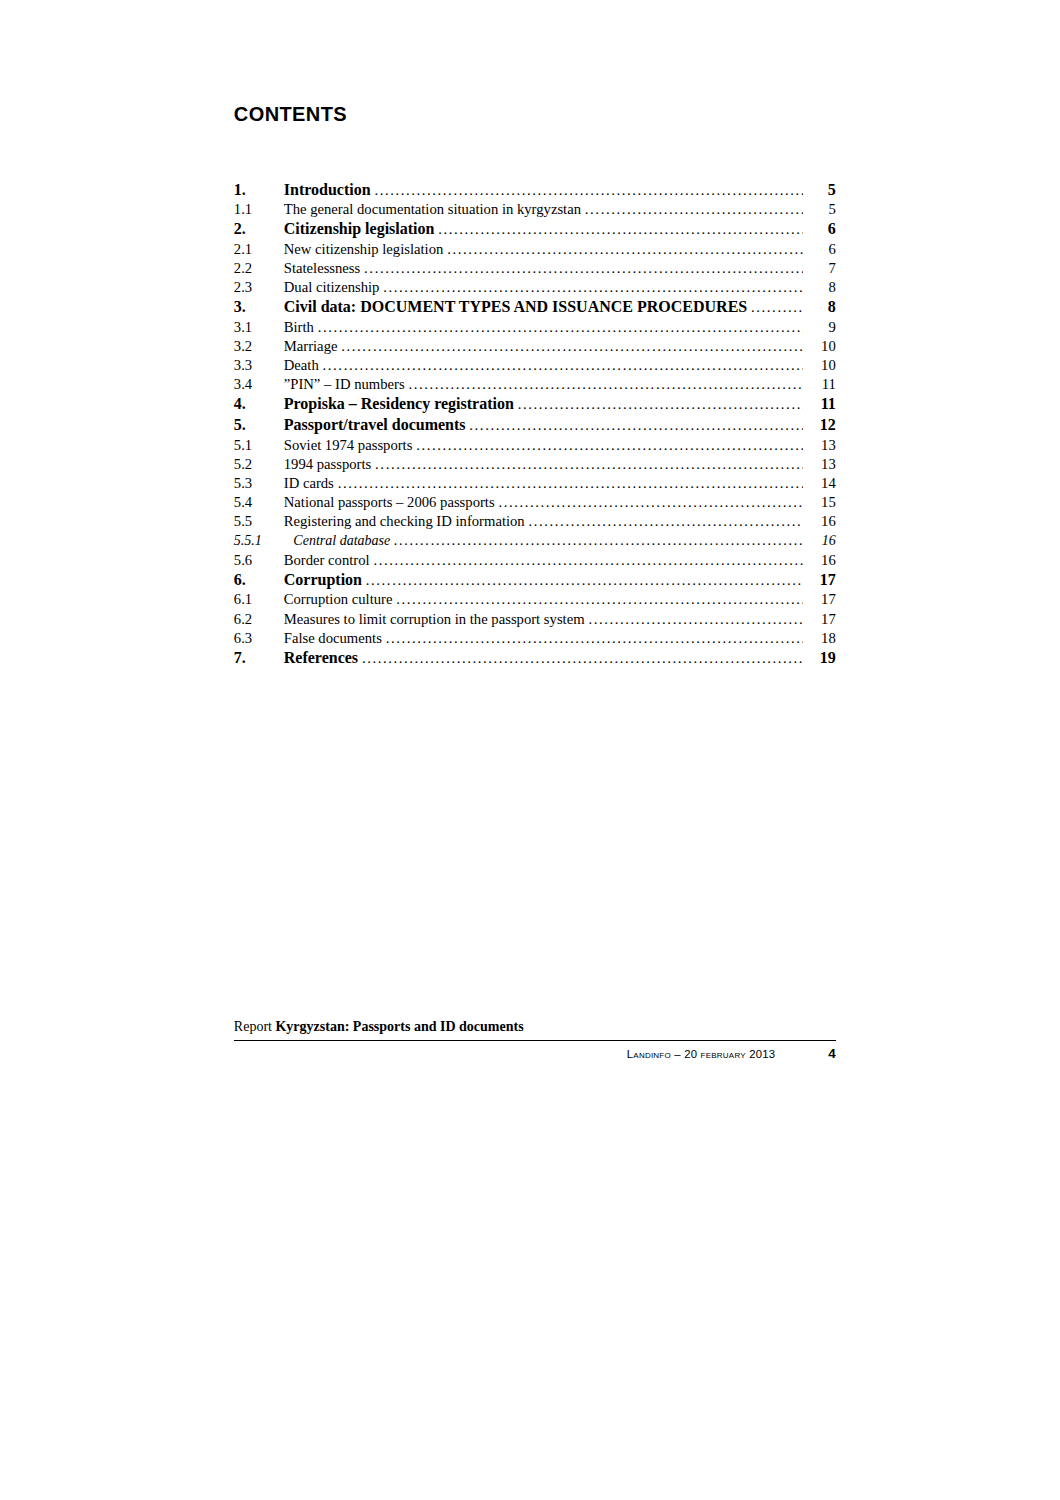CONTENTS
1. Introduction ................................................................................................. 5
1.1 The general documentation situation in kyrgyzstan .............................................. 5
2. Citizenship legislation ..................................................................................... 6
2.1 New citizenship legislation .................................................................................... 6
2.2 Statelessness ....................................................................................................... 7
2.3 Dual citizenship ................................................................................................... 8
3. Civil data: DOCUMENT TYPES AND ISSUANCE PROCEDURES .......... 8
3.1 Birth ....................................................................................................................... 9
3.2 Marriage ............................................................................................................. 10
3.3 Death .................................................................................................................. 10
3.4 ”PIN” – ID numbers ............................................................................................ 11
4. Propiska – Residency registration ................................................................ 11
5. Passport/travel documents ............................................................................ 12
5.1 Soviet 1974 passports ........................................................................................... 13
5.2 1994 passports .................................................................................................... 13
5.3 ID cards ............................................................................................................. 14
5.4 National passports – 2006 passports ..................................................................... 15
5.5 Registering and checking ID information ............................................................ 16
5.5.1 Central database ......................................................................................................... 16
5.6 Border control .................................................................................................... 16
6. Corruption ................................................................................................. 17
6.1 Corruption culture .............................................................................................. 17
6.2 Measures to limit corruption in the passport system ........................................... 17
6.3 False documents .................................................................................................. 18
7. References ................................................................................................. 19
Report Kyrgyzstan: Passports and ID documents
Landinfo – 20 february 2013 4